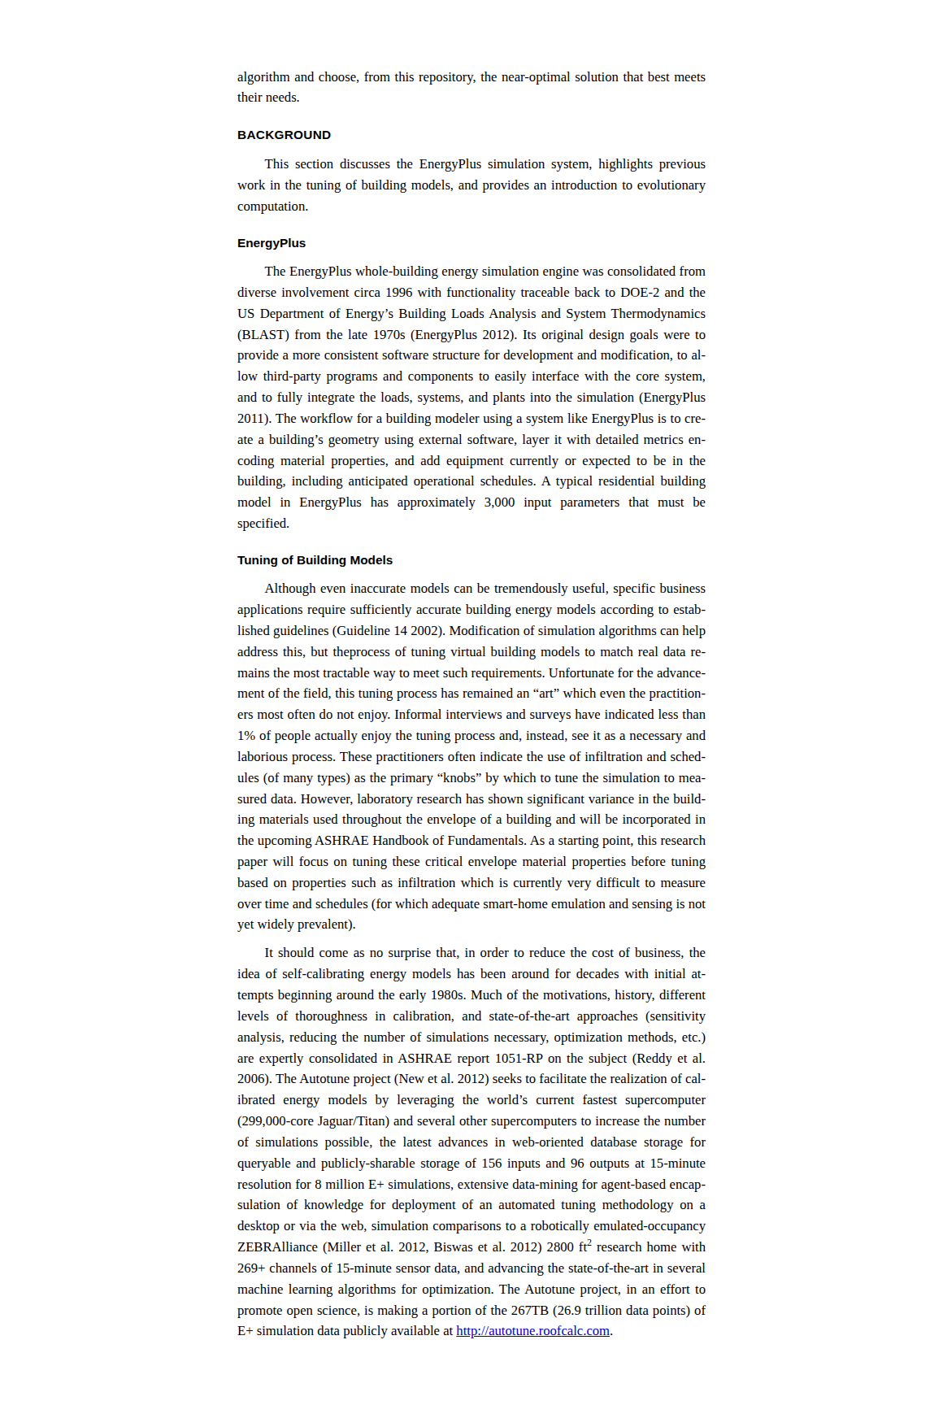algorithm and choose, from this repository, the near-optimal solution that best meets their needs.
Background
This section discusses the EnergyPlus simulation system, highlights previous work in the tuning of building models, and provides an introduction to evolutionary computation.
EnergyPlus
The EnergyPlus whole-building energy simulation engine was consolidated from diverse involvement circa 1996 with functionality traceable back to DOE-2 and the US Department of Energy’s Building Loads Analysis and System Thermodynamics (BLAST) from the late 1970s (EnergyPlus 2012). Its original design goals were to provide a more consistent software structure for development and modification, to allow third-party programs and components to easily interface with the core system, and to fully integrate the loads, systems, and plants into the simulation (EnergyPlus 2011). The workflow for a building modeler using a system like EnergyPlus is to create a building’s geometry using external software, layer it with detailed metrics encoding material properties, and add equipment currently or expected to be in the building, including anticipated operational schedules. A typical residential building model in EnergyPlus has approximately 3,000 input parameters that must be specified.
Tuning of Building Models
Although even inaccurate models can be tremendously useful, specific business applications require sufficiently accurate building energy models according to established guidelines (Guideline 14 2002). Modification of simulation algorithms can help address this, but theprocess of tuning virtual building models to match real data remains the most tractable way to meet such requirements. Unfortunate for the advancement of the field, this tuning process has remained an “art” which even the practitioners most often do not enjoy. Informal interviews and surveys have indicated less than 1% of people actually enjoy the tuning process and, instead, see it as a necessary and laborious process. These practitioners often indicate the use of infiltration and schedules (of many types) as the primary “knobs” by which to tune the simulation to measured data. However, laboratory research has shown significant variance in the building materials used throughout the envelope of a building and will be incorporated in the upcoming ASHRAE Handbook of Fundamentals. As a starting point, this research paper will focus on tuning these critical envelope material properties before tuning based on properties such as infiltration which is currently very difficult to measure over time and schedules (for which adequate smart-home emulation and sensing is not yet widely prevalent).
It should come as no surprise that, in order to reduce the cost of business, the idea of self-calibrating energy models has been around for decades with initial attempts beginning around the early 1980s. Much of the motivations, history, different levels of thoroughness in calibration, and state-of-the-art approaches (sensitivity analysis, reducing the number of simulations necessary, optimization methods, etc.) are expertly consolidated in ASHRAE report 1051-RP on the subject (Reddy et al. 2006). The Autotune project (New et al. 2012) seeks to facilitate the realization of calibrated energy models by leveraging the world’s current fastest supercomputer (299,000-core Jaguar/Titan) and several other supercomputers to increase the number of simulations possible, the latest advances in web-oriented database storage for queryable and publicly-sharable storage of 156 inputs and 96 outputs at 15-minute resolution for 8 million E+ simulations, extensive data-mining for agent-based encapsulation of knowledge for deployment of an automated tuning methodology on a desktop or via the web, simulation comparisons to a robotically emulated-occupancy ZEBRAlliance (Miller et al. 2012, Biswas et al. 2012) 2800 ft2 research home with 269+ channels of 15-minute sensor data, and advancing the state-of-the-art in several machine learning algorithms for optimization. The Autotune project, in an effort to promote open science, is making a portion of the 267TB (26.9 trillion data points) of E+ simulation data publicly available at http://autotune.roofcalc.com.